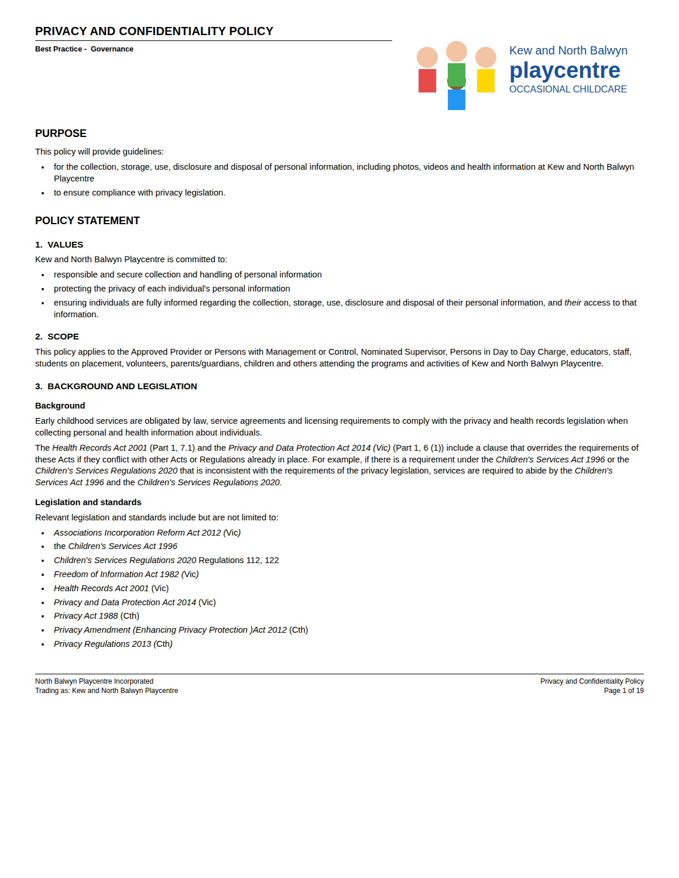PRIVACY AND CONFIDENTIALITY POLICY
Best Practice - Governance
PURPOSE
This policy will provide guidelines:
for the collection, storage, use, disclosure and disposal of personal information, including photos, videos and health information at Kew and North Balwyn Playcentre
to ensure compliance with privacy legislation.
POLICY STATEMENT
1. VALUES
Kew and North Balwyn Playcentre is committed to:
responsible and secure collection and handling of personal information
protecting the privacy of each individual's personal information
ensuring individuals are fully informed regarding the collection, storage, use, disclosure and disposal of their personal information, and their access to that information.
2. SCOPE
This policy applies to the Approved Provider or Persons with Management or Control, Nominated Supervisor, Persons in Day to Day Charge, educators, staff, students on placement, volunteers, parents/guardians, children and others attending the programs and activities of Kew and North Balwyn Playcentre.
3. BACKGROUND AND LEGISLATION
Background
Early childhood services are obligated by law, service agreements and licensing requirements to comply with the privacy and health records legislation when collecting personal and health information about individuals.
The Health Records Act 2001 (Part 1, 7.1) and the Privacy and Data Protection Act 2014 (Vic) (Part 1, 6 (1)) include a clause that overrides the requirements of these Acts if they conflict with other Acts or Regulations already in place. For example, if there is a requirement under the Children's Services Act 1996 or the Children's Services Regulations 2020 that is inconsistent with the requirements of the privacy legislation, services are required to abide by the Children's Services Act 1996 and the Children's Services Regulations 2020.
Legislation and standards
Relevant legislation and standards include but are not limited to:
Associations Incorporation Reform Act 2012 (Vic)
the Children's Services Act 1996
Children's Services Regulations 2020 Regulations 112, 122
Freedom of Information Act 1982 (Vic)
Health Records Act 2001 (Vic)
Privacy and Data Protection Act 2014 (Vic)
Privacy Act 1988 (Cth)
Privacy Amendment (Enhancing Privacy Protection )Act 2012 (Cth)
Privacy Regulations 2013 (Cth)
North Balwyn Playcentre Incorporated
Trading as: Kew and North Balwyn Playcentre
Privacy and Confidentiality Policy
Page 1 of 19